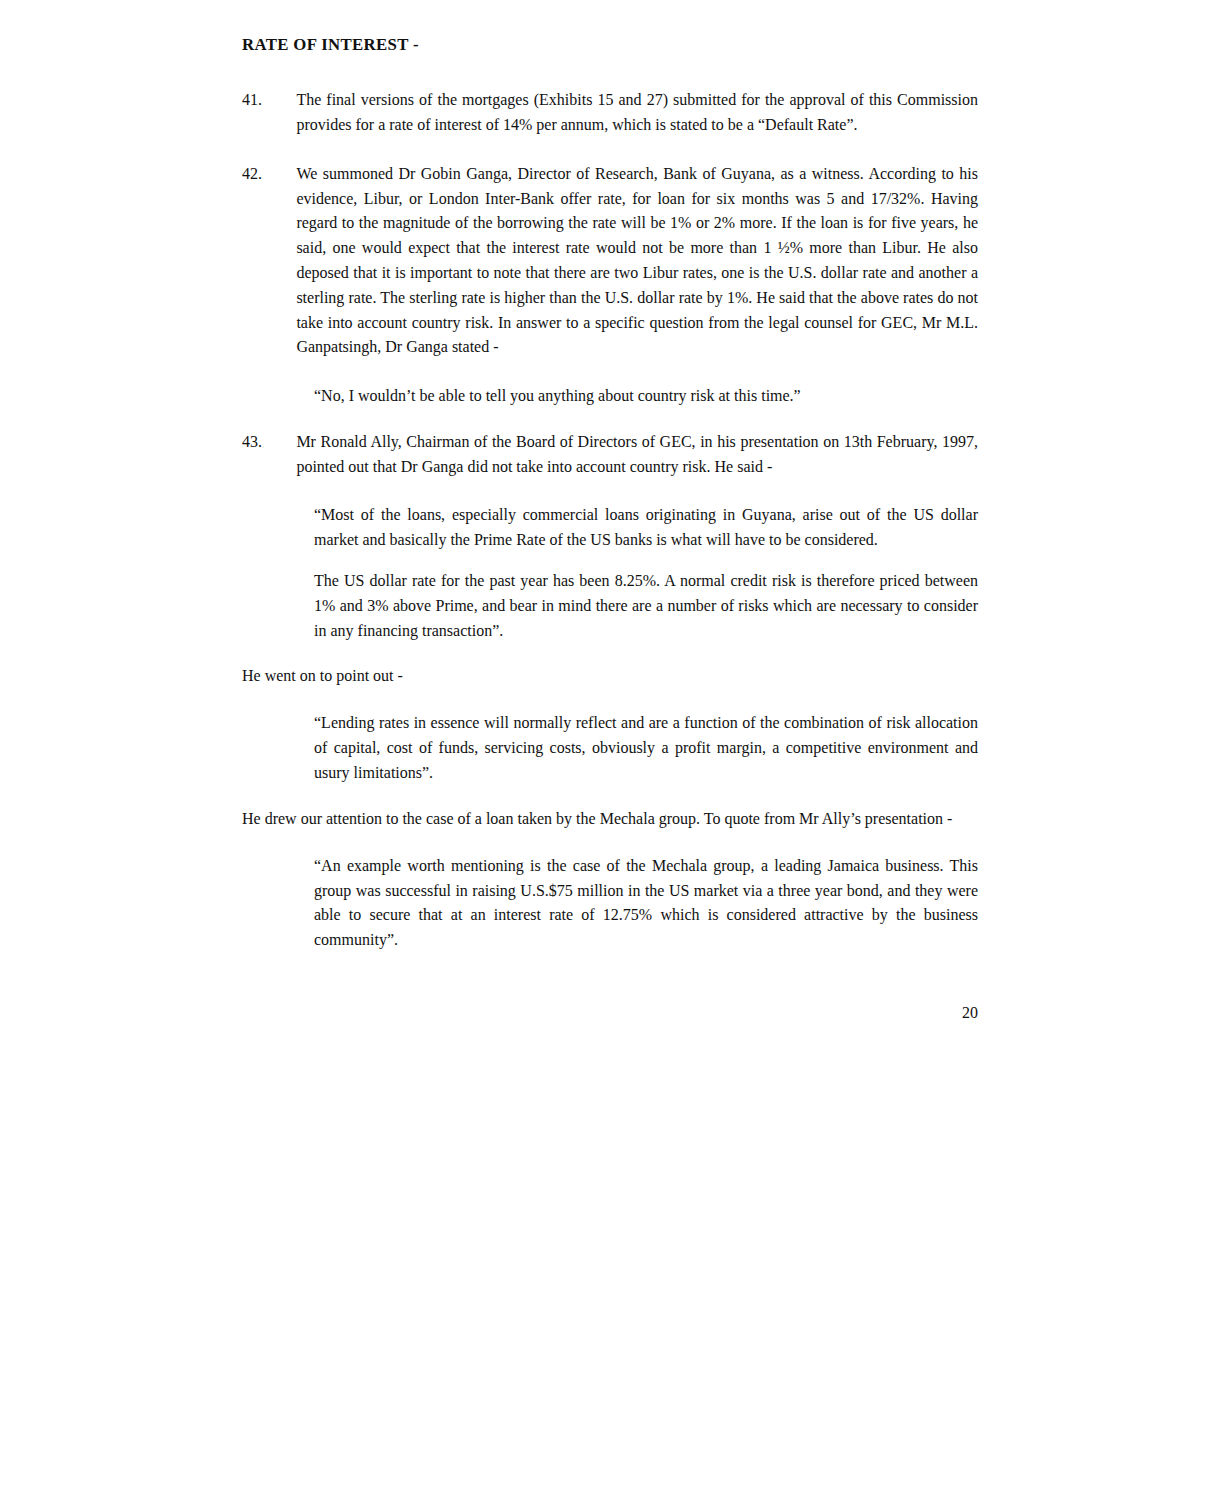Rate of Interest -
41.
The final versions of the mortgages (Exhibits 15 and 27) submitted for the approval of this Commission provides for a rate of interest of 14% per annum, which is stated to be a “Default Rate”.
42.
We summoned Dr Gobin Ganga, Director of Research, Bank of Guyana, as a witness. According to his evidence, Libur, or London Inter-Bank offer rate, for loan for six months was 5 and 17/32%. Having regard to the magnitude of the borrowing the rate will be 1% or 2% more. If the loan is for five years, he said, one would expect that the interest rate would not be more than 1 ½% more than Libur. He also deposed that it is important to note that there are two Libur rates, one is the U.S. dollar rate and another a sterling rate. The sterling rate is higher than the U.S. dollar rate by 1%. He said that the above rates do not take into account country risk. In answer to a specific question from the legal counsel for GEC, Mr M.L. Ganpatsingh, Dr Ganga stated -
“No, I wouldn’t be able to tell you anything about country risk at this time.”
43.
Mr Ronald Ally, Chairman of the Board of Directors of GEC, in his presentation on 13th February, 1997, pointed out that Dr Ganga did not take into account country risk. He said -
“Most of the loans, especially commercial loans originating in Guyana, arise out of the US dollar market and basically the Prime Rate of the US banks is what will have to be considered.
The US dollar rate for the past year has been 8.25%. A normal credit risk is therefore priced between 1% and 3% above Prime, and bear in mind there are a number of risks which are necessary to consider in any financing transaction”.
He went on to point out -
“Lending rates in essence will normally reflect and are a function of the combination of risk allocation of capital, cost of funds, servicing costs, obviously a profit margin, a competitive environment and usury limitations”.
He drew our attention to the case of a loan taken by the Mechala group. To quote from Mr Ally’s presentation -
“An example worth mentioning is the case of the Mechala group, a leading Jamaica business. This group was successful in raising U.S.$75 million in the US market via a three year bond, and they were able to secure that at an interest rate of 12.75% which is considered attractive by the business community”.
20